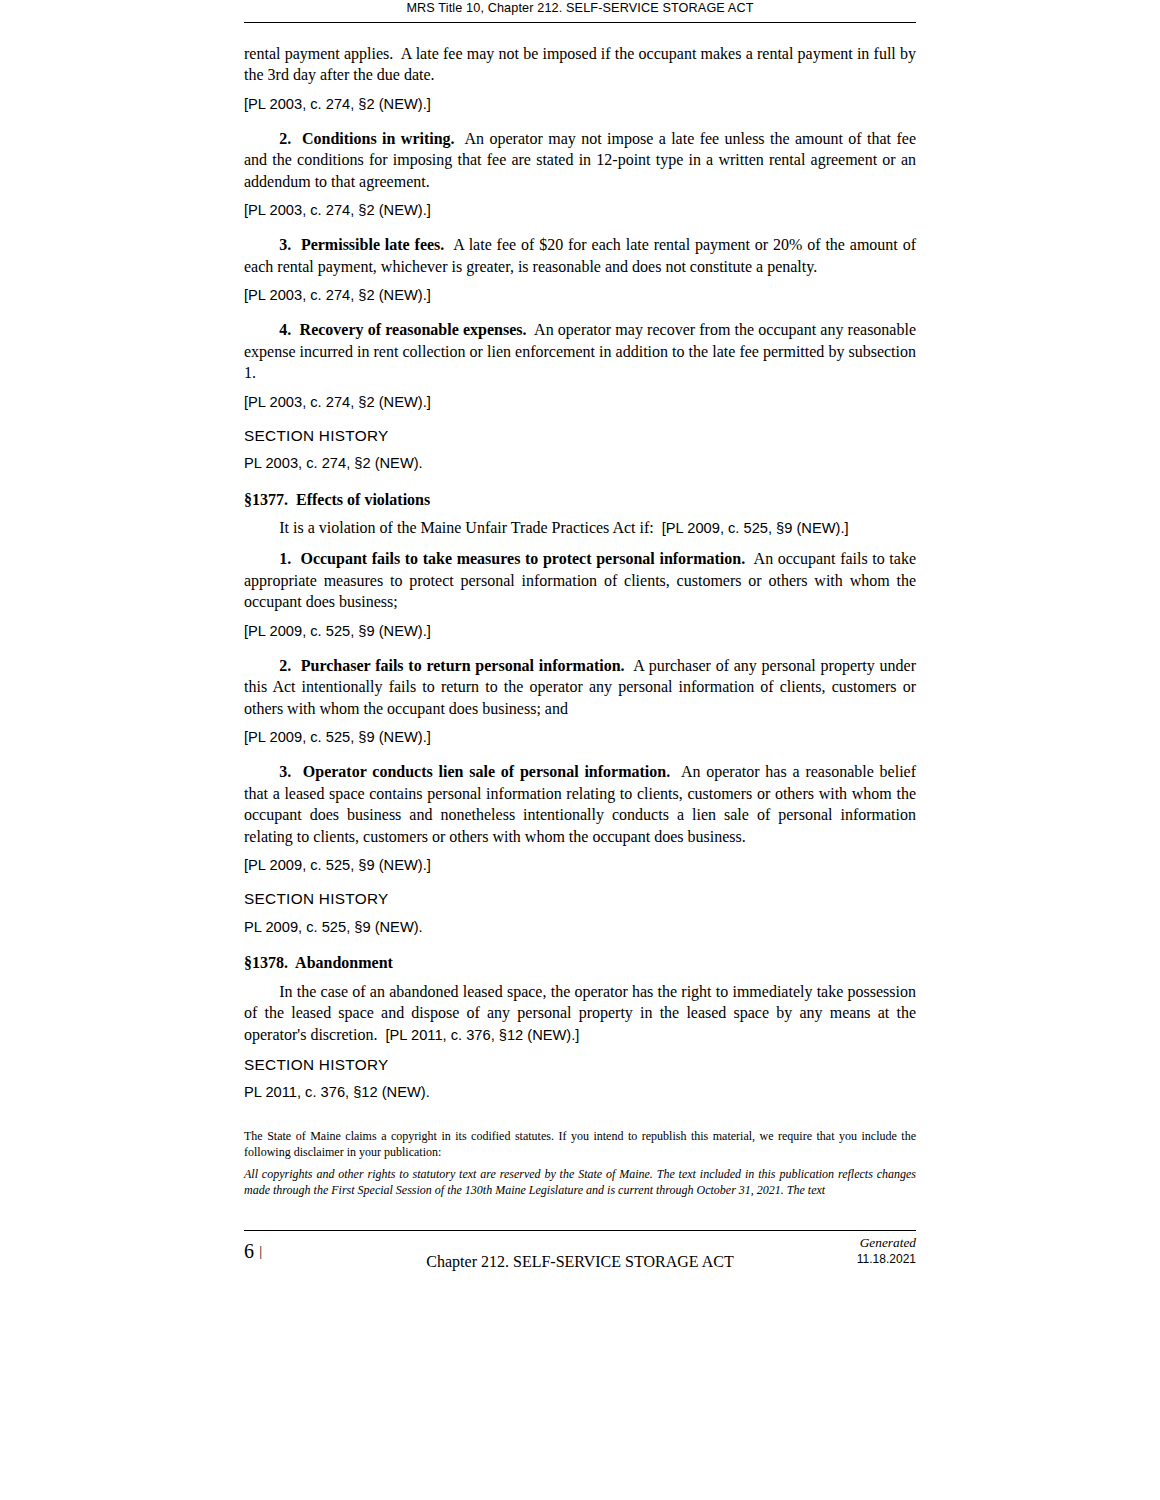MRS Title 10, Chapter 212. SELF-SERVICE STORAGE ACT
rental payment applies. A late fee may not be imposed if the occupant makes a rental payment in full by the 3rd day after the due date.
[PL 2003, c. 274, §2 (NEW).]
2. Conditions in writing. An operator may not impose a late fee unless the amount of that fee and the conditions for imposing that fee are stated in 12-point type in a written rental agreement or an addendum to that agreement.
[PL 2003, c. 274, §2 (NEW).]
3. Permissible late fees. A late fee of $20 for each late rental payment or 20% of the amount of each rental payment, whichever is greater, is reasonable and does not constitute a penalty.
[PL 2003, c. 274, §2 (NEW).]
4. Recovery of reasonable expenses. An operator may recover from the occupant any reasonable expense incurred in rent collection or lien enforcement in addition to the late fee permitted by subsection 1.
[PL 2003, c. 274, §2 (NEW).]
SECTION HISTORY
PL 2003, c. 274, §2 (NEW).
§1377. Effects of violations
It is a violation of the Maine Unfair Trade Practices Act if: [PL 2009, c. 525, §9 (NEW).]
1. Occupant fails to take measures to protect personal information. An occupant fails to take appropriate measures to protect personal information of clients, customers or others with whom the occupant does business;
[PL 2009, c. 525, §9 (NEW).]
2. Purchaser fails to return personal information. A purchaser of any personal property under this Act intentionally fails to return to the operator any personal information of clients, customers or others with whom the occupant does business; and
[PL 2009, c. 525, §9 (NEW).]
3. Operator conducts lien sale of personal information. An operator has a reasonable belief that a leased space contains personal information relating to clients, customers or others with whom the occupant does business and nonetheless intentionally conducts a lien sale of personal information relating to clients, customers or others with whom the occupant does business.
[PL 2009, c. 525, §9 (NEW).]
SECTION HISTORY
PL 2009, c. 525, §9 (NEW).
§1378. Abandonment
In the case of an abandoned leased space, the operator has the right to immediately take possession of the leased space and dispose of any personal property in the leased space by any means at the operator's discretion. [PL 2011, c. 376, §12 (NEW).]
SECTION HISTORY
PL 2011, c. 376, §12 (NEW).
The State of Maine claims a copyright in its codified statutes. If you intend to republish this material, we require that you include the following disclaimer in your publication:
All copyrights and other rights to statutory text are reserved by the State of Maine. The text included in this publication reflects changes made through the First Special Session of the 130th Maine Legislature and is current through October 31, 2021. The text
6|
Chapter 212. SELF-SERVICE STORAGE ACT
Generated
11.18.2021